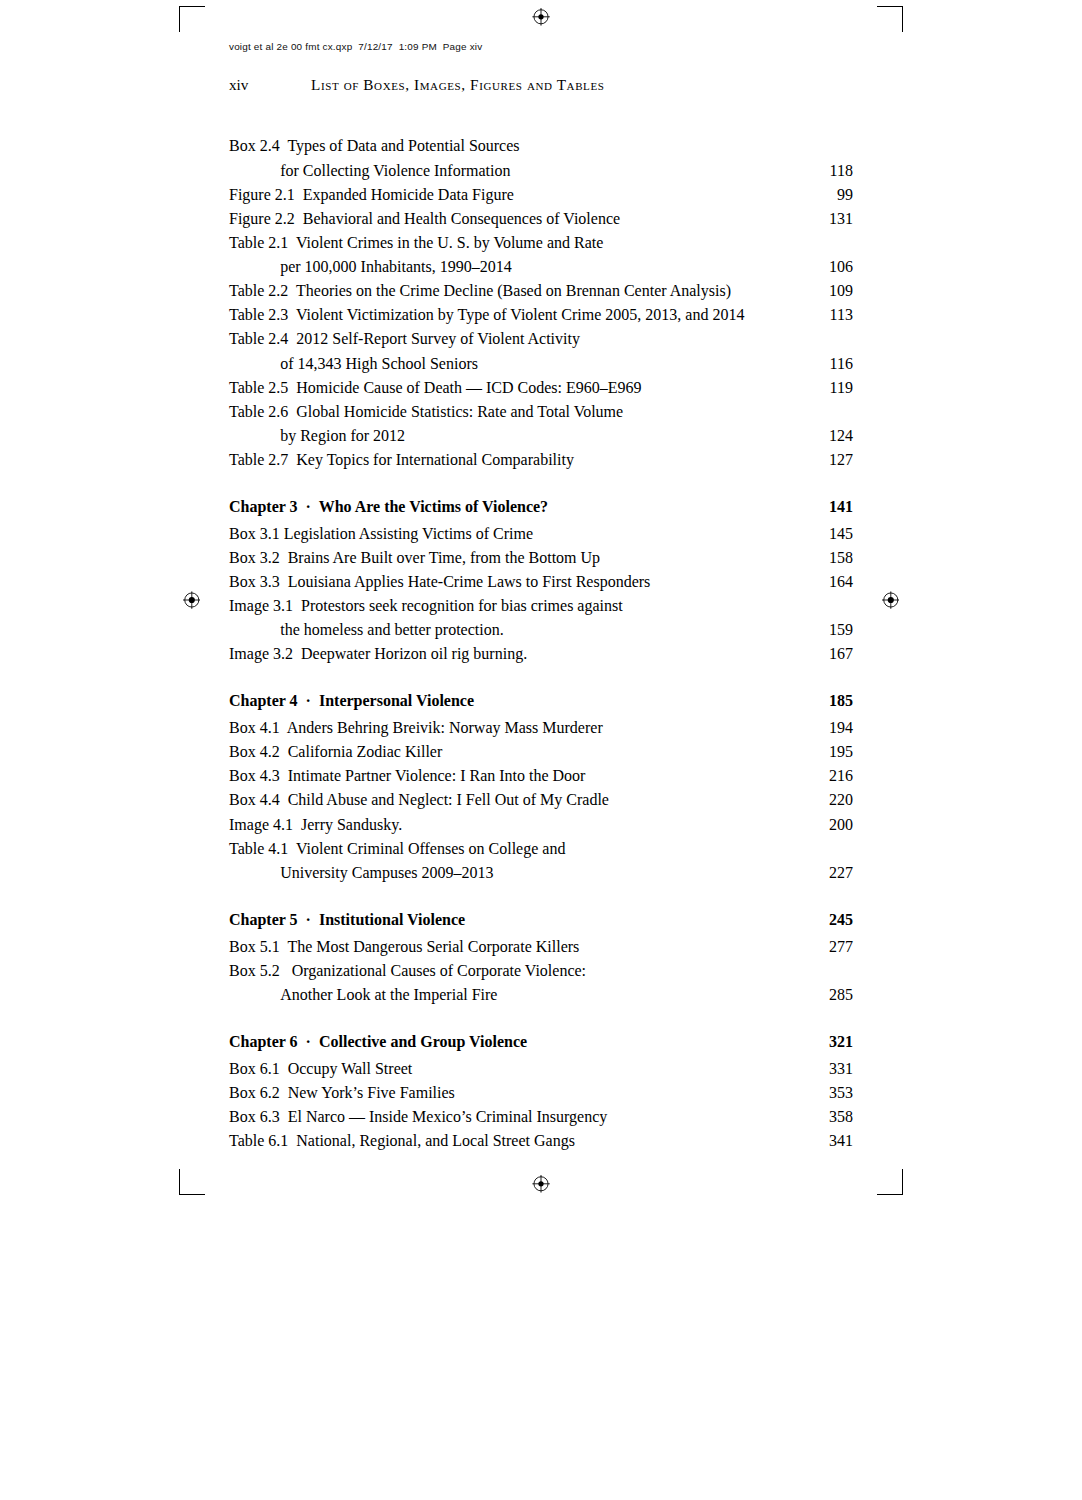voigt et al 2e 00 fmt cx.qxp 7/12/17 1:09 PM Page xiv
xiv List of Boxes, Images, Figures and Tables
| Box 2.4 Types of Data and Potential Sources | |
| for Collecting Violence Information | 118 |
| Figure 2.1 Expanded Homicide Data Figure | 99 |
| Figure 2.2 Behavioral and Health Consequences of Violence | 131 |
| Table 2.1 Violent Crimes in the U. S. by Volume and Rate | |
| per 100,000 Inhabitants, 1990–2014 | 106 |
| Table 2.2 Theories on the Crime Decline (Based on Brennan Center Analysis) | 109 |
| Table 2.3 Violent Victimization by Type of Violent Crime 2005, 2013, and 2014 | 113 |
| Table 2.4 2012 Self-Report Survey of Violent Activity | |
| of 14,343 High School Seniors | 116 |
| Table 2.5 Homicide Cause of Death — ICD Codes: E960–E969 | 119 |
| Table 2.6 Global Homicide Statistics: Rate and Total Volume | |
| by Region for 2012 | 124 |
| Table 2.7 Key Topics for International Comparability | 127 |
| Chapter 3 · Who Are the Victims of Violence? | 141 |
| Box 3.1 Legislation Assisting Victims of Crime | 145 |
| Box 3.2 Brains Are Built over Time, from the Bottom Up | 158 |
| Box 3.3 Louisiana Applies Hate-Crime Laws to First Responders | 164 |
| Image 3.1 Protestors seek recognition for bias crimes against | |
| the homeless and better protection. | 159 |
| Image 3.2 Deepwater Horizon oil rig burning. | 167 |
| Chapter 4 · Interpersonal Violence | 185 |
| Box 4.1 Anders Behring Breivik: Norway Mass Murderer | 194 |
| Box 4.2 California Zodiac Killer | 195 |
| Box 4.3 Intimate Partner Violence: I Ran Into the Door | 216 |
| Box 4.4 Child Abuse and Neglect: I Fell Out of My Cradle | 220 |
| Image 4.1 Jerry Sandusky. | 200 |
| Table 4.1 Violent Criminal Offenses on College and | |
| University Campuses 2009–2013 | 227 |
| Chapter 5 · Institutional Violence | 245 |
| Box 5.1 The Most Dangerous Serial Corporate Killers | 277 |
| Box 5.2 Organizational Causes of Corporate Violence: | |
| Another Look at the Imperial Fire | 285 |
| Chapter 6 · Collective and Group Violence | 321 |
| Box 6.1 Occupy Wall Street | 331 |
| Box 6.2 New York’s Five Families | 353 |
| Box 6.3 El Narco — Inside Mexico’s Criminal Insurgency | 358 |
| Table 6.1 National, Regional, and Local Street Gangs | 341 |